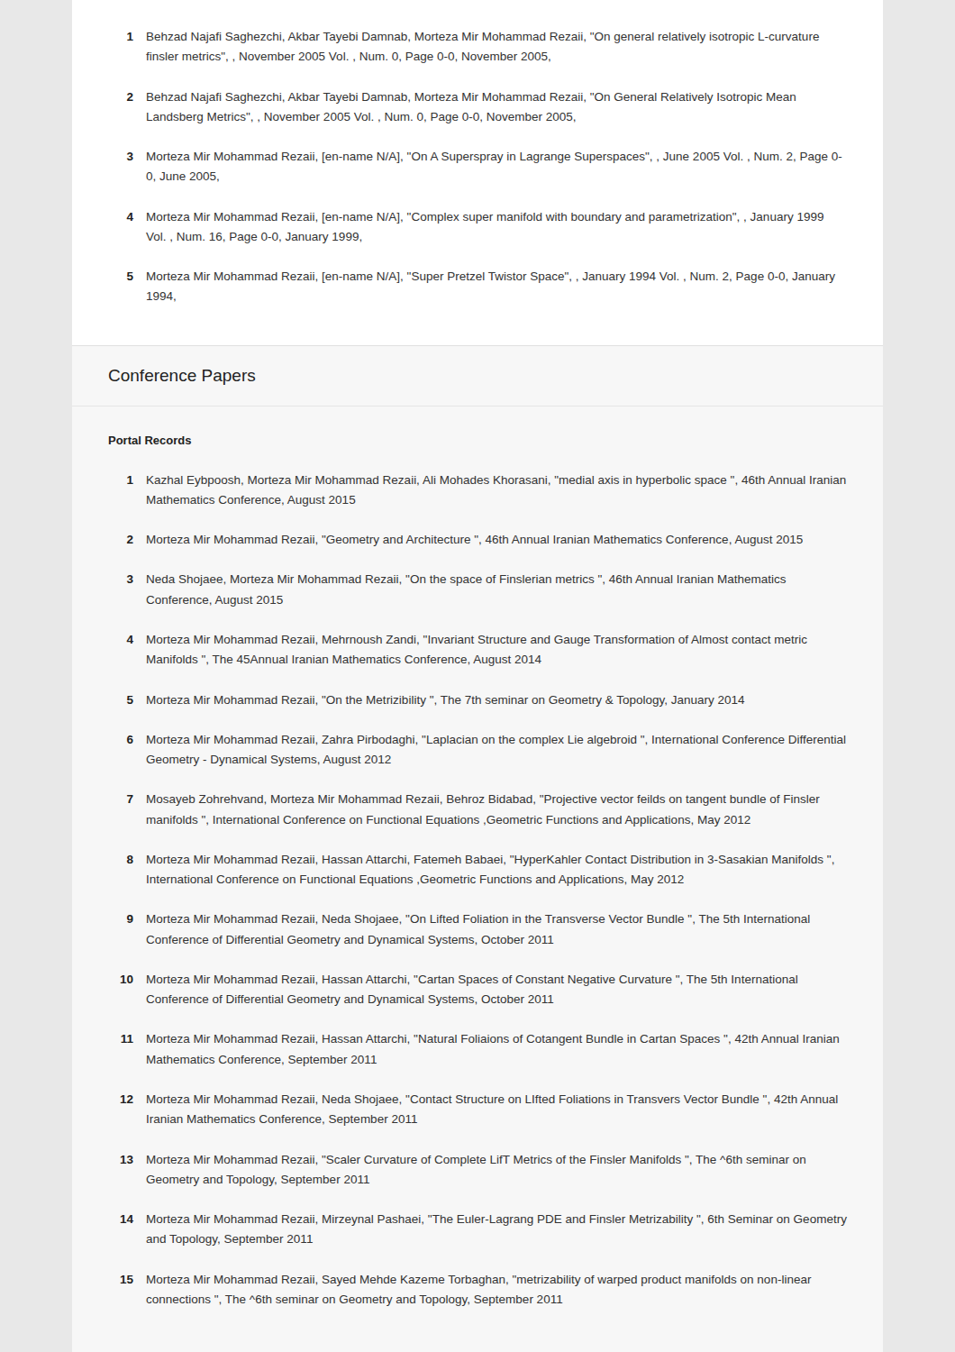Behzad Najafi Saghezchi, Akbar Tayebi Damnab, Morteza Mir Mohammad Rezaii, "On general relatively isotropic L-curvature finsler metrics", , November 2005 Vol. , Num. 0, Page 0-0, November 2005,
Behzad Najafi Saghezchi, Akbar Tayebi Damnab, Morteza Mir Mohammad Rezaii, "On General Relatively Isotropic Mean Landsberg Metrics", , November 2005 Vol. , Num. 0, Page 0-0, November 2005,
Morteza Mir Mohammad Rezaii, [en-name N/A], "On A Superspray in Lagrange Superspaces", , June 2005 Vol. , Num. 2, Page 0-0, June 2005,
Morteza Mir Mohammad Rezaii, [en-name N/A], "Complex super manifold with boundary and parametrization", , January 1999 Vol. , Num. 16, Page 0-0, January 1999,
Morteza Mir Mohammad Rezaii, [en-name N/A], "Super Pretzel Twistor Space", , January 1994 Vol. , Num. 2, Page 0-0, January 1994,
Conference Papers
Portal Records
Kazhal Eybpoosh, Morteza Mir Mohammad Rezaii, Ali Mohades Khorasani, "medial axis in hyperbolic space ", 46th Annual Iranian Mathematics Conference, August 2015
Morteza Mir Mohammad Rezaii, "Geometry and Architecture ", 46th Annual Iranian Mathematics Conference, August 2015
Neda Shojaee, Morteza Mir Mohammad Rezaii, "On the space of Finslerian metrics ", 46th Annual Iranian Mathematics Conference, August 2015
Morteza Mir Mohammad Rezaii, Mehrnoush Zandi, "Invariant Structure and Gauge Transformation of Almost contact metric Manifolds ", The 45Annual Iranian Mathematics Conference, August 2014
Morteza Mir Mohammad Rezaii, "On the Metrizibility ", The 7th seminar on Geometry & Topology, January 2014
Morteza Mir Mohammad Rezaii, Zahra Pirbodaghi, "Laplacian on the complex Lie algebroid ", International Conference Differential Geometry - Dynamical Systems, August 2012
Mosayeb Zohrehvand, Morteza Mir Mohammad Rezaii, Behroz Bidabad, "Projective vector feilds on tangent bundle of Finsler manifolds ", International Conference on Functional Equations ,Geometric Functions and Applications, May 2012
Morteza Mir Mohammad Rezaii, Hassan Attarchi, Fatemeh Babaei, "HyperKahler Contact Distribution in 3-Sasakian Manifolds ", International Conference on Functional Equations ,Geometric Functions and Applications, May 2012
Morteza Mir Mohammad Rezaii, Neda Shojaee, "On Lifted Foliation in the Transverse Vector Bundle ", The 5th International Conference of Differential Geometry and Dynamical Systems, October 2011
Morteza Mir Mohammad Rezaii, Hassan Attarchi, "Cartan Spaces of Constant Negative Curvature ", The 5th International Conference of Differential Geometry and Dynamical Systems, October 2011
Morteza Mir Mohammad Rezaii, Hassan Attarchi, "Natural Foliaions of Cotangent Bundle in Cartan Spaces ", 42th Annual Iranian Mathematics Conference, September 2011
Morteza Mir Mohammad Rezaii, Neda Shojaee, "Contact Structure on LIfted Foliations in Transvers Vector Bundle ", 42th Annual Iranian Mathematics Conference, September 2011
Morteza Mir Mohammad Rezaii, "Scaler Curvature of Complete LifT Metrics of the Finsler Manifolds ", The ^6th seminar on Geometry and Topology, September 2011
Morteza Mir Mohammad Rezaii, Mirzeynal Pashaei, "The Euler-Lagrang PDE and Finsler Metrizability ", 6th Seminar on Geometry and Topology, September 2011
Morteza Mir Mohammad Rezaii, Sayed Mehde Kazeme Torbaghan, "metrizability of warped product manifolds on non-linear connections ", The ^6th seminar on Geometry and Topology, September 2011